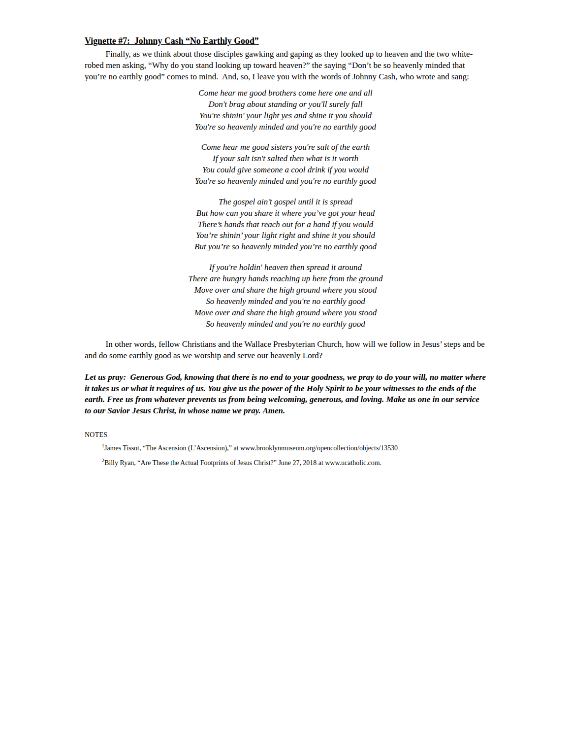Vignette #7: Johnny Cash “No Earthly Good”
Finally, as we think about those disciples gawking and gaping as they looked up to heaven and the two white-robed men asking, “Why do you stand looking up toward heaven?” the saying “Don’t be so heavenly minded that you’re no earthly good” comes to mind. And, so, I leave you with the words of Johnny Cash, who wrote and sang:
Come hear me good brothers come here one and all
Don't brag about standing or you'll surely fall
You're shinin' your light yes and shine it you should
You're so heavenly minded and you're no earthly good
Come hear me good sisters you're salt of the earth
If your salt isn't salted then what is it worth
You could give someone a cool drink if you would
You're so heavenly minded and you're no earthly good
The gospel ain’t gospel until it is spread
But how can you share it where you’ve got your head
There’s hands that reach out for a hand if you would
You’re shinin’ your light right and shine it you should
But you’re so heavenly minded you’re no earthly good
If you're holdin' heaven then spread it around
There are hungry hands reaching up here from the ground
Move over and share the high ground where you stood
So heavenly minded and you're no earthly good
Move over and share the high ground where you stood
So heavenly minded and you're no earthly good
In other words, fellow Christians and the Wallace Presbyterian Church, how will we follow in Jesus’ steps and be and do some earthly good as we worship and serve our heavenly Lord?
Let us pray: Generous God, knowing that there is no end to your goodness, we pray to do your will, no matter where it takes us or what it requires of us. You give us the power of the Holy Spirit to be your witnesses to the ends of the earth. Free us from whatever prevents us from being welcoming, generous, and loving. Make us one in our service to our Savior Jesus Christ, in whose name we pray. Amen.
NOTES
1James Tissot, “The Ascension (L’Ascension),” at www.brooklynmuseum.org/opencollection/objects/13530
2Billy Ryan, “Are These the Actual Footprints of Jesus Christ?” June 27, 2018 at www.ucatholic.com.